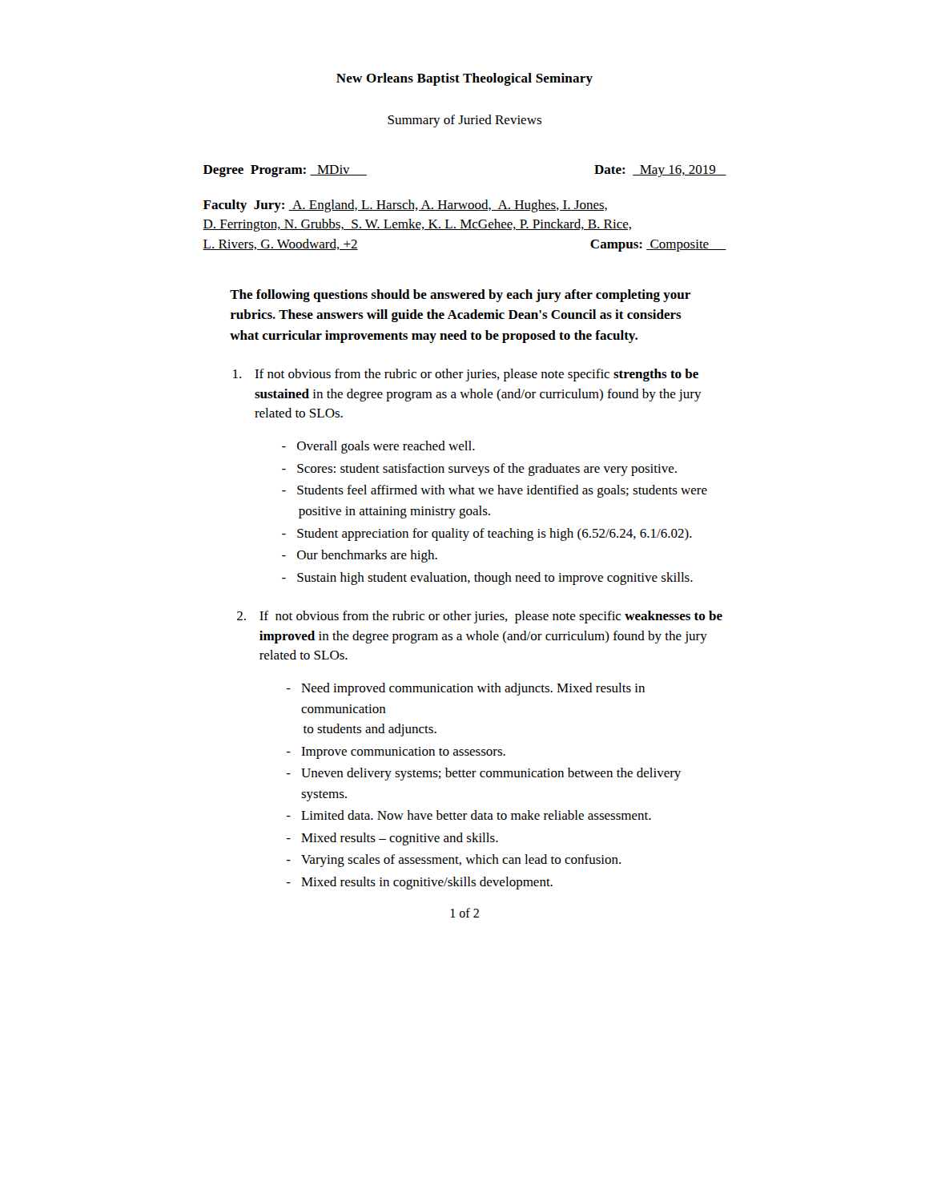New Orleans Baptist Theological Seminary
Summary of Juried Reviews
Degree Program: MDiv
Date: May 16, 2019
Faculty Jury: A. England, L. Harsch, A. Harwood, A. Hughes, I. Jones,
D. Ferrington, N. Grubbs, S. W. Lemke, K. L. McGehee, P. Pinckard, B. Rice,
L. Rivers, G. Woodward, +2 Campus: Composite
The following questions should be answered by each jury after completing your rubrics. These answers will guide the Academic Dean's Council as it considers what curricular improvements may need to be proposed to the faculty.
If not obvious from the rubric or other juries, please note specific strengths to be sustained in the degree program as a whole (and/or curriculum) found by the jury related to SLOs.
Overall goals were reached well.
Scores: student satisfaction surveys of the graduates are very positive.
Students feel affirmed with what we have identified as goals; students were positive in attaining ministry goals.
Student appreciation for quality of teaching is high (6.52/6.24, 6.1/6.02).
Our benchmarks are high.
Sustain high student evaluation, though need to improve cognitive skills.
If not obvious from the rubric or other juries, please note specific weaknesses to be improved in the degree program as a whole (and/or curriculum) found by the jury related to SLOs.
Need improved communication with adjuncts. Mixed results in communication to students and adjuncts.
Improve communication to assessors.
Uneven delivery systems; better communication between the delivery systems.
Limited data. Now have better data to make reliable assessment.
Mixed results – cognitive and skills.
Varying scales of assessment, which can lead to confusion.
Mixed results in cognitive/skills development.
1 of 2